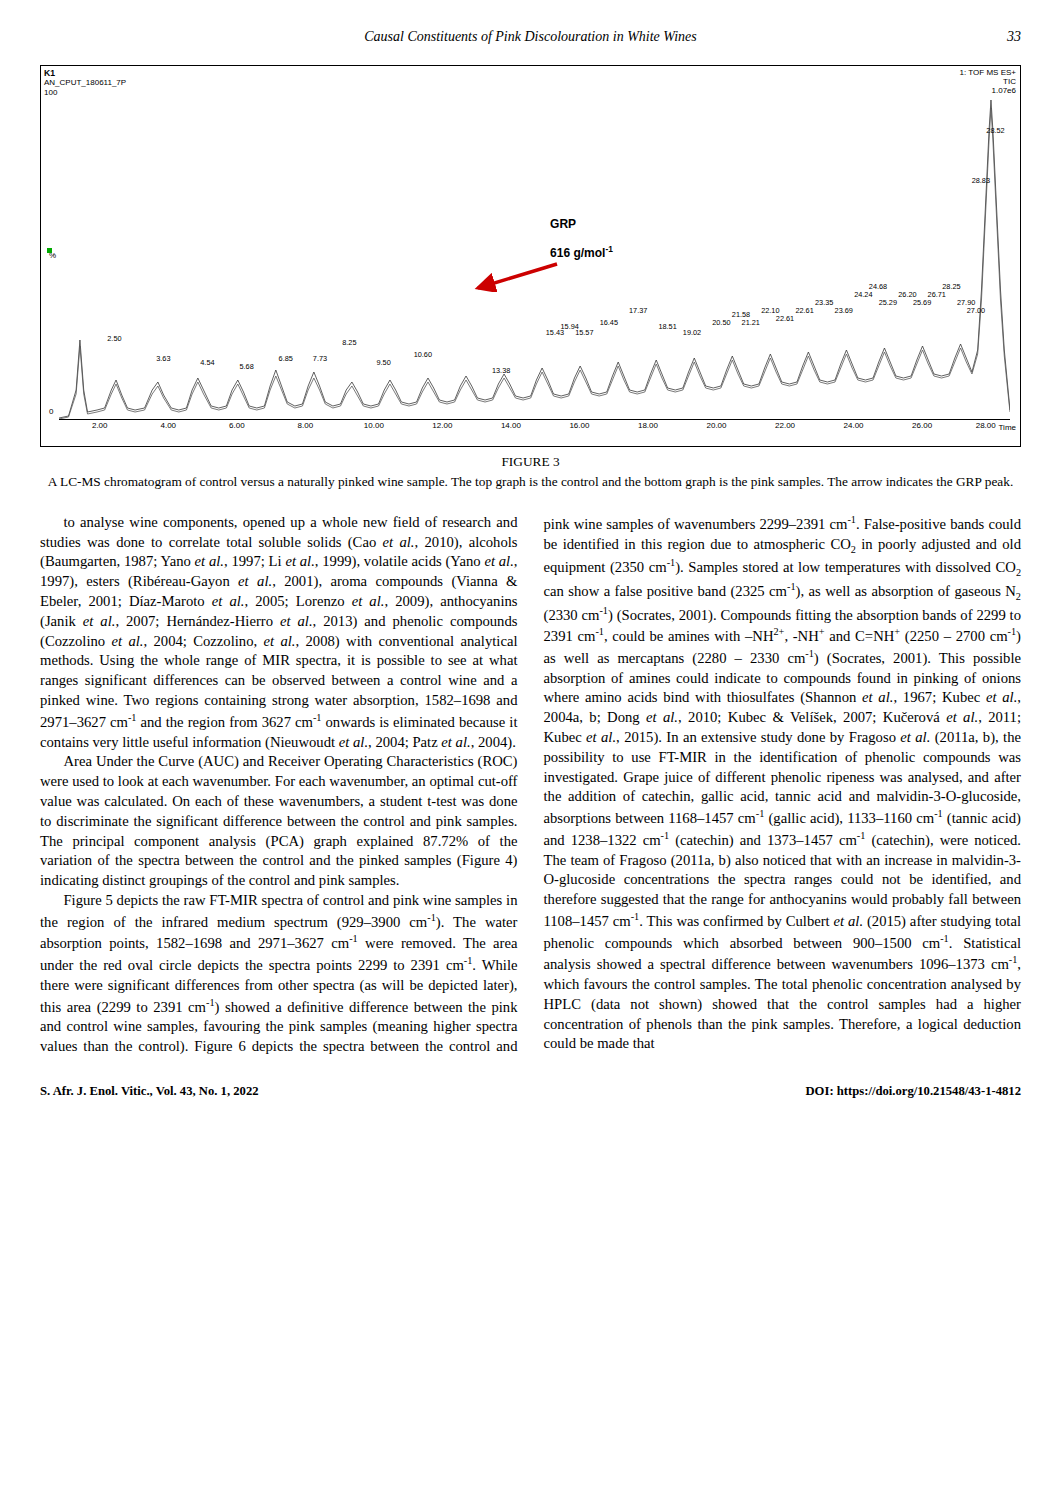Causal Constituents of Pink Discolouration in White Wines 33
K1
AN_CPUT_180611_7P
100
%
0
1: TOF MS ES+
TIC
1.07e6
GRP
616 g/mol-1
Time
2.00
4.00
6.00
8.00
10.00
12.00
14.00
16.00
18.00
20.00
22.00
24.00
26.00
28.00
2.50
3.63
4.54
5.68
6.85
7.73
8.25
9.50
10.60
13.38
15.43
15.94
15.57
16.45
17.37
18.51
19.02
20.50
21.58
21.21
22.10
22.61
22.61
23.35
23.69
24.24
24.68
25.29
26.20
25.69
26.71
28.25
27.90
27.00
28.52
28.83
FIGURE 3 A LC-MS chromatogram of control versus a naturally pinked wine sample. The top graph is the control and the bottom graph is the pink samples. The arrow indicates the GRP peak.
to analyse wine components, opened up a whole new field of research and studies was done to correlate total soluble solids (Cao et al., 2010), alcohols (Baumgarten, 1987; Yano et al., 1997; Li et al., 1999), volatile acids (Yano et al., 1997), esters (Ribéreau-Gayon et al., 2001), aroma compounds (Vianna & Ebeler, 2001; Díaz-Maroto et al., 2005; Lorenzo et al., 2009), anthocyanins (Janik et al., 2007; Hernández-Hierro et al., 2013) and phenolic compounds (Cozzolino et al., 2004; Cozzolino, et al., 2008) with conventional analytical methods. Using the whole range of MIR spectra, it is possible to see at what ranges significant differences can be observed between a control wine and a pinked wine. Two regions containing strong water absorption, 1582–1698 and 2971–3627 cm-1 and the region from 3627 cm-1 onwards is eliminated because it contains very little useful information (Nieuwoudt et al., 2004; Patz et al., 2004).
Area Under the Curve (AUC) and Receiver Operating Characteristics (ROC) were used to look at each wavenumber. For each wavenumber, an optimal cut-off value was calculated. On each of these wavenumbers, a student t-test was done to discriminate the significant difference between the control and pink samples. The principal component analysis (PCA) graph explained 87.72% of the variation of the spectra between the control and the pinked samples (Figure 4) indicating distinct groupings of the control and pink samples.
Figure 5 depicts the raw FT-MIR spectra of control and pink wine samples in the region of the infrared medium spectrum (929–3900 cm-1). The water absorption points, 1582–1698 and 2971–3627 cm-1 were removed. The area under the red oval circle depicts the spectra points 2299 to 2391 cm-1. While there were significant differences from other spectra (as will be depicted later), this area (2299 to 2391 cm-1) showed a definitive difference between the pink and control wine samples, favouring the pink samples (meaning higher spectra values than the control). Figure 6 depicts the spectra between the control and pink wine samples of wavenumbers 2299–2391 cm-1. False-positive bands could be identified in this region due to atmospheric CO2 in poorly adjusted and old equipment (2350 cm-1). Samples stored at low temperatures with dissolved CO2 can show a false positive band (2325 cm-1), as well as absorption of gaseous N2 (2330 cm-1) (Socrates, 2001). Compounds fitting the absorption bands of 2299 to 2391 cm-1, could be amines with –NH2+, -NH+ and C=NH+ (2250 – 2700 cm-1) as well as mercaptans (2280 – 2330 cm-1) (Socrates, 2001). This possible absorption of amines could indicate to compounds found in pinking of onions where amino acids bind with thiosulfates (Shannon et al., 1967; Kubec et al., 2004a, b; Dong et al., 2010; Kubec & Velíšek, 2007; Kučerová et al., 2011; Kubec et al., 2015). In an extensive study done by Fragoso et al. (2011a, b), the possibility to use FT-MIR in the identification of phenolic compounds was investigated. Grape juice of different phenolic ripeness was analysed, and after the addition of catechin, gallic acid, tannic acid and malvidin-3-O-glucoside, absorptions between 1168–1457 cm-1 (gallic acid), 1133–1160 cm-1 (tannic acid) and 1238–1322 cm-1 (catechin) and 1373–1457 cm-1 (catechin), were noticed. The team of Fragoso (2011a, b) also noticed that with an increase in malvidin-3-O-glucoside concentrations the spectra ranges could not be identified, and therefore suggested that the range for anthocyanins would probably fall between 1108–1457 cm-1. This was confirmed by Culbert et al. (2015) after studying total phenolic compounds which absorbed between 900–1500 cm-1. Statistical analysis showed a spectral difference between wavenumbers 1096–1373 cm-1, which favours the control samples. The total phenolic concentration analysed by HPLC (data not shown) showed that the control samples had a higher concentration of phenols than the pink samples. Therefore, a logical deduction could be made that
S. Afr. J. Enol. Vitic., Vol. 43, No. 1, 2022
DOI: https://doi.org/10.21548/43-1-4812